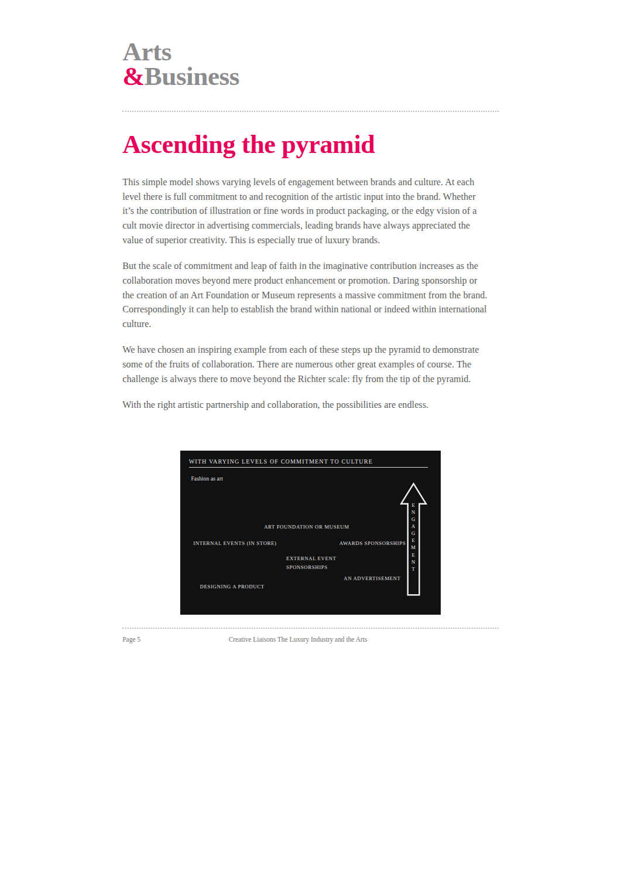Arts
&Business
Ascending the pyramid
This simple model shows varying levels of engagement between brands and culture. At each level there is full commitment to and recognition of the artistic input into the brand. Whether it’s the contribution of illustration or fine words in product packaging, or the edgy vision of a cult movie director in advertising commercials, leading brands have always appreciated the value of superior creativity. This is especially true of luxury brands.
But the scale of commitment and leap of faith in the imaginative contribution increases as the collaboration moves beyond mere product enhancement or promotion. Daring sponsorship or the creation of an Art Foundation or Museum represents a massive commitment from the brand. Correspondingly it can help to establish the brand within national or indeed within international culture.
We have chosen an inspiring example from each of these steps up the pyramid to demonstrate some of the fruits of collaboration. There are numerous other great examples of course. The challenge is always there to move beyond the Richter scale: fly from the tip of the pyramid.
With the right artistic partnership and collaboration, the possibilities are endless.
With varying levels of commitment to culture Fashion as art Art Foundation or Museum Internal events (in store) Awards sponsorships External event sponsorships Designing a product An advertisement
E
N
G
A
G
E
M
E
N
T
Page 5
Creative Liaisons The Luxury Industry and the Arts